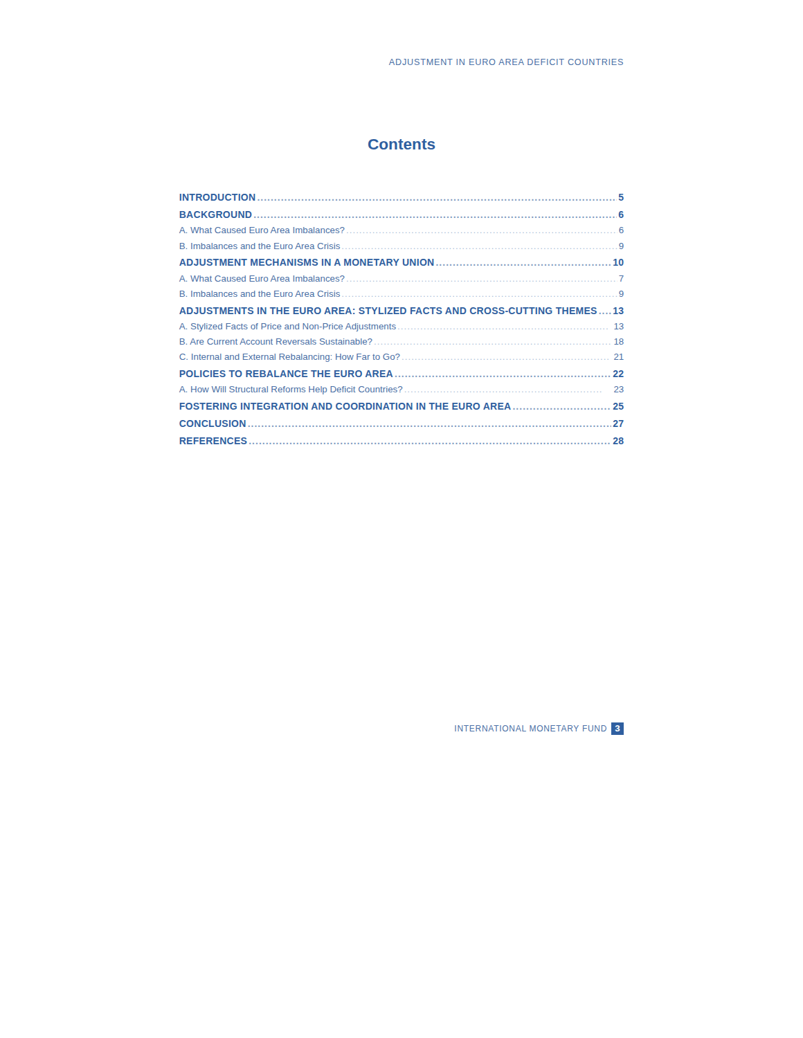Adjustment in Euro Area Deficit Countries
Contents
Introduction .................................................................................................................................. 5
Background .................................................................................................................................... 6
A. What Caused Euro Area Imbalances? ................................................................................................. 6
B. Imbalances and the Euro Area Crisis .................................................................................................. 9
Adjustment Mechanisms in a Monetary Union ......................................................... 10
A. What Caused Euro Area Imbalances? ................................................................................................. 7
B. Imbalances and the Euro Area Crisis .................................................................................................. 9
Adjustments in the Euro Area: Stylized Facts and Cross-Cutting Themes ....... 13
A. Stylized Facts of Price and Non-Price Adjustments ................................................................. 13
B. Are Current Account Reversals Sustainable? ......................................................................... 18
C. Internal and External Rebalancing: How Far to Go? ................................................................ 21
Policies to Rebalance the Euro Area ........................................................................... 22
A. How Will Structural Reforms Help Deficit Countries? ............................................................. 23
Fostering Integration and Coordination in the Euro Area ................................. 25
Conclusion ..................................................................................................................................... 27
References ..................................................................................................................................... 28
International Monetary Fund 3